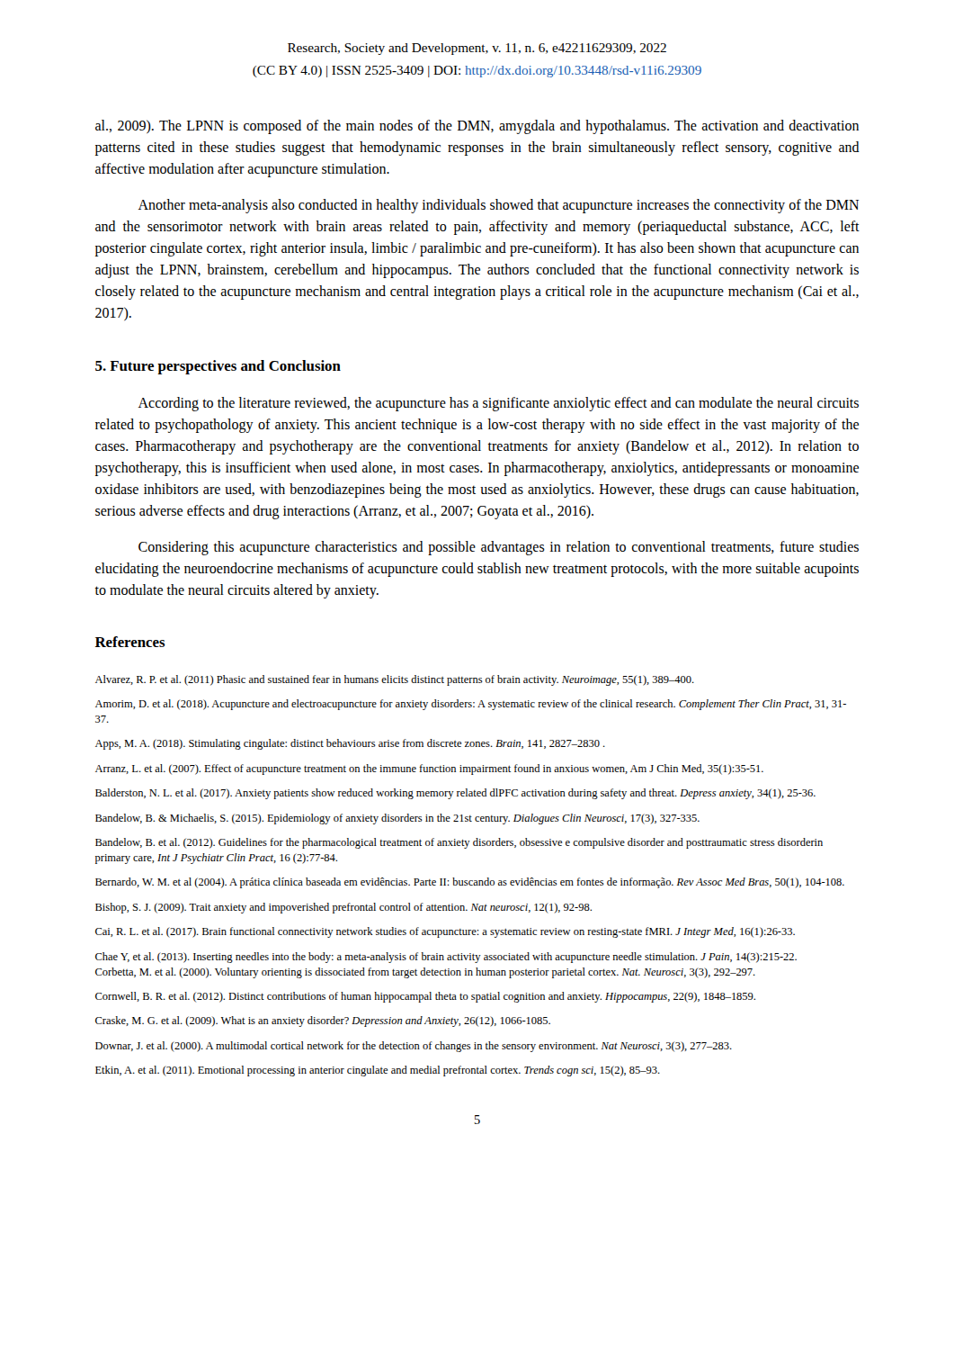Research, Society and Development, v. 11, n. 6, e42211629309, 2022
(CC BY 4.0) | ISSN 2525-3409 | DOI: http://dx.doi.org/10.33448/rsd-v11i6.29309
al., 2009). The LPNN is composed of the main nodes of the DMN, amygdala and hypothalamus. The activation and deactivation patterns cited in these studies suggest that hemodynamic responses in the brain simultaneously reflect sensory, cognitive and affective modulation after acupuncture stimulation.
Another meta-analysis also conducted in healthy individuals showed that acupuncture increases the connectivity of the DMN and the sensorimotor network with brain areas related to pain, affectivity and memory (periaqueductal substance, ACC, left posterior cingulate cortex, right anterior insula, limbic / paralimbic and pre-cuneiform). It has also been shown that acupuncture can adjust the LPNN, brainstem, cerebellum and hippocampus. The authors concluded that the functional connectivity network is closely related to the acupuncture mechanism and central integration plays a critical role in the acupuncture mechanism (Cai et al., 2017).
5. Future perspectives and Conclusion
According to the literature reviewed, the acupuncture has a significante anxiolytic effect and can modulate the neural circuits related to psychopathology of anxiety. This ancient technique is a low-cost therapy with no side effect in the vast majority of the cases. Pharmacotherapy and psychotherapy are the conventional treatments for anxiety (Bandelow et al., 2012). In relation to psychotherapy, this is insufficient when used alone, in most cases. In pharmacotherapy, anxiolytics, antidepressants or monoamine oxidase inhibitors are used, with benzodiazepines being the most used as anxiolytics. However, these drugs can cause habituation, serious adverse effects and drug interactions (Arranz, et al., 2007; Goyata et al., 2016).
Considering this acupuncture characteristics and possible advantages in relation to conventional treatments, future studies elucidating the neuroendocrine mechanisms of acupuncture could stablish new treatment protocols, with the more suitable acupoints to modulate the neural circuits altered by anxiety.
References
Alvarez, R. P. et al. (2011) Phasic and sustained fear in humans elicits distinct patterns of brain activity. Neuroimage, 55(1), 389–400.
Amorim, D. et al. (2018). Acupuncture and electroacupuncture for anxiety disorders: A systematic review of the clinical research. Complement Ther Clin Pract, 31, 31-37.
Apps, M. A. (2018). Stimulating cingulate: distinct behaviours arise from discrete zones. Brain, 141, 2827–2830 .
Arranz, L. et al. (2007). Effect of acupuncture treatment on the immune function impairment found in anxious women, Am J Chin Med, 35(1):35-51.
Balderston, N. L. et al. (2017). Anxiety patients show reduced working memory related dlPFC activation during safety and threat. Depress anxiety, 34(1), 25-36.
Bandelow, B. & Michaelis, S. (2015). Epidemiology of anxiety disorders in the 21st century. Dialogues Clin Neurosci, 17(3), 327-335.
Bandelow, B. et al. (2012). Guidelines for the pharmacological treatment of anxiety disorders, obsessive e compulsive disorder and posttraumatic stress disorderin primary care, Int J Psychiatr Clin Pract, 16 (2):77-84.
Bernardo, W. M. et al (2004). A prática clínica baseada em evidências. Parte II: buscando as evidências em fontes de informação. Rev Assoc Med Bras, 50(1), 104-108.
Bishop, S. J. (2009). Trait anxiety and impoverished prefrontal control of attention. Nat neurosci, 12(1), 92-98.
Cai, R. L. et al. (2017). Brain functional connectivity network studies of acupuncture: a systematic review on resting-state fMRI. J Integr Med, 16(1):26-33.
Chae Y, et al. (2013). Inserting needles into the body: a meta-analysis of brain activity associated with acupuncture needle stimulation. J Pain, 14(3):215-22.
Corbetta, M. et al. (2000). Voluntary orienting is dissociated from target detection in human posterior parietal cortex. Nat. Neurosci, 3(3), 292–297.
Cornwell, B. R. et al. (2012). Distinct contributions of human hippocampal theta to spatial cognition and anxiety. Hippocampus, 22(9), 1848–1859.
Craske, M. G. et al. (2009). What is an anxiety disorder? Depression and Anxiety, 26(12), 1066-1085.
Downar, J. et al. (2000). A multimodal cortical network for the detection of changes in the sensory environment. Nat Neurosci, 3(3), 277–283.
Etkin, A. et al. (2011). Emotional processing in anterior cingulate and medial prefrontal cortex. Trends cogn sci, 15(2), 85–93.
5